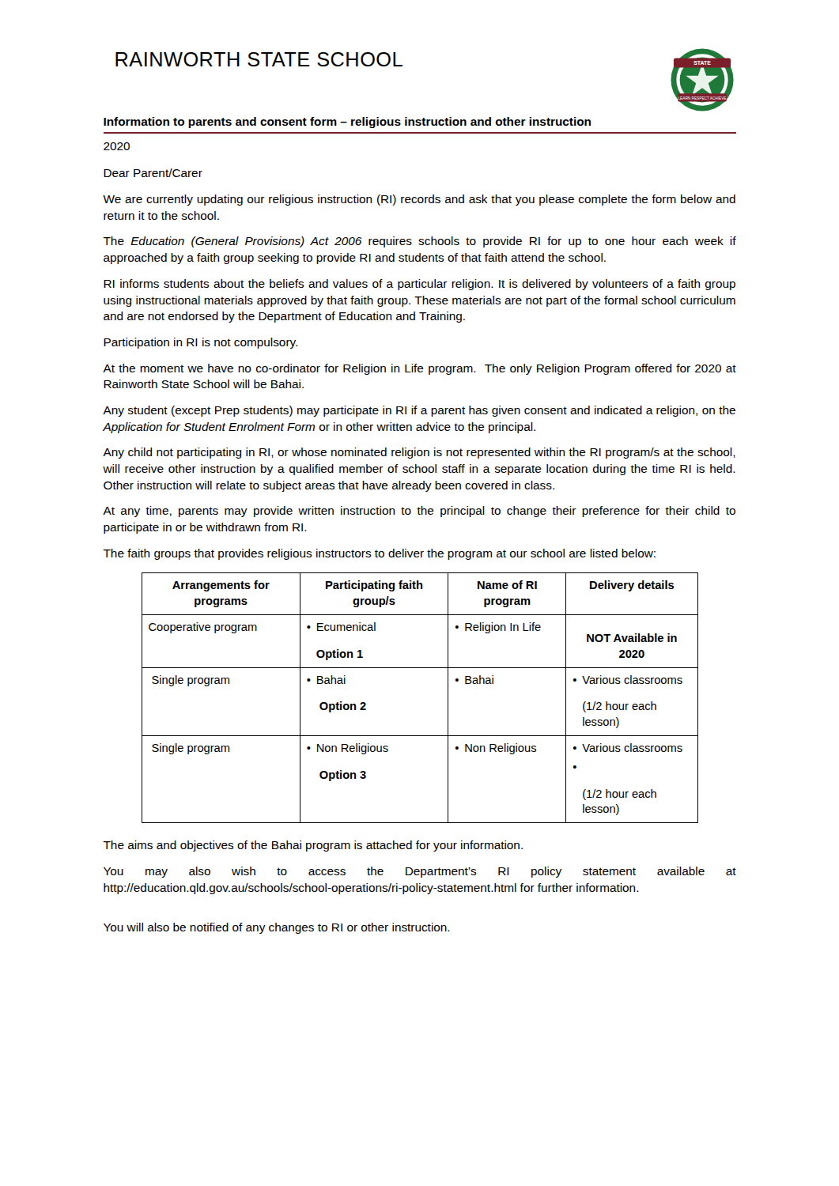STATE LEARN RESPECT ACHIEVE
RAINWORTH STATE SCHOOL
Information to parents and consent form – religious instruction and other instruction
2020
Dear Parent/Carer
We are currently updating our religious instruction (RI) records and ask that you please complete the form below and return it to the school.
The Education (General Provisions) Act 2006 requires schools to provide RI for up to one hour each week if approached by a faith group seeking to provide RI and students of that faith attend the school.
RI informs students about the beliefs and values of a particular religion. It is delivered by volunteers of a faith group using instructional materials approved by that faith group. These materials are not part of the formal school curriculum and are not endorsed by the Department of Education and Training.
Participation in RI is not compulsory.
At the moment we have no co-ordinator for Religion in Life program. The only Religion Program offered for 2020 at Rainworth State School will be Bahai.
Any student (except Prep students) may participate in RI if a parent has given consent and indicated a religion, on the Application for Student Enrolment Form or in other written advice to the principal.
Any child not participating in RI, or whose nominated religion is not represented within the RI program/s at the school, will receive other instruction by a qualified member of school staff in a separate location during the time RI is held. Other instruction will relate to subject areas that have already been covered in class.
At any time, parents may provide written instruction to the principal to change their preference for their child to participate in or be withdrawn from RI.
The faith groups that provides religious instructors to deliver the program at our school are listed below:
| Arrangements for programs | Participating faith group/s | Name of RI program | Delivery details |
| --- | --- | --- | --- |
| Cooperative program | Ecumenical Option 1 | Religion In Life | NOT Available in 2020 |
| Single program | Bahai Option 2 | Bahai | Various classrooms (1/2 hour each lesson) |
| Single program | Non Religious Option 3 | Non Religious | Various classrooms (1/2 hour each lesson) |
The aims and objectives of the Bahai program is attached for your information.
You may also wish to access the Department’s RI policy statement available at http://education.qld.gov.au/schools/school-operations/ri-policy-statement.html for further information.
You will also be notified of any changes to RI or other instruction.